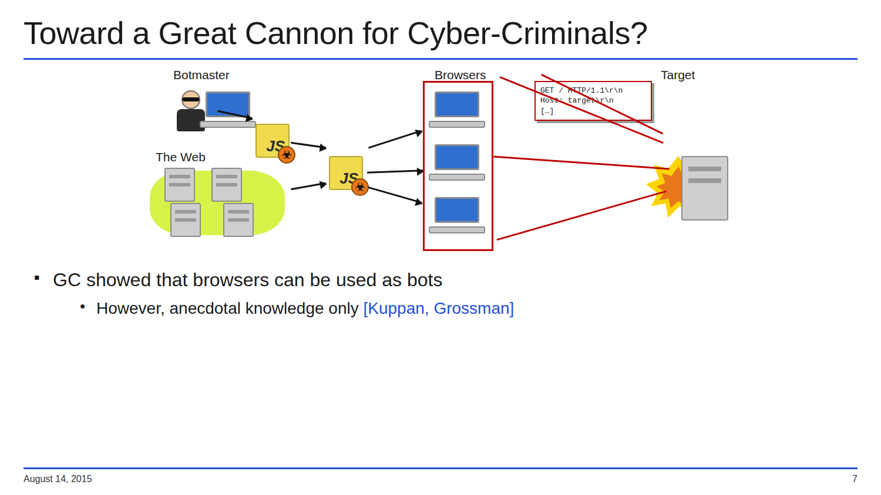Toward a Great Cannon for Cyber-Criminals?
Botmaster
Browsers
Target
The Web
JS
☣
JS
☣
GET / HTTP/1.1\r\n Host: target\r\n […]
GC showed that browsers can be used as bots
However, anecdotal knowledge only [Kuppan, Grossman]
August 14, 2015 7